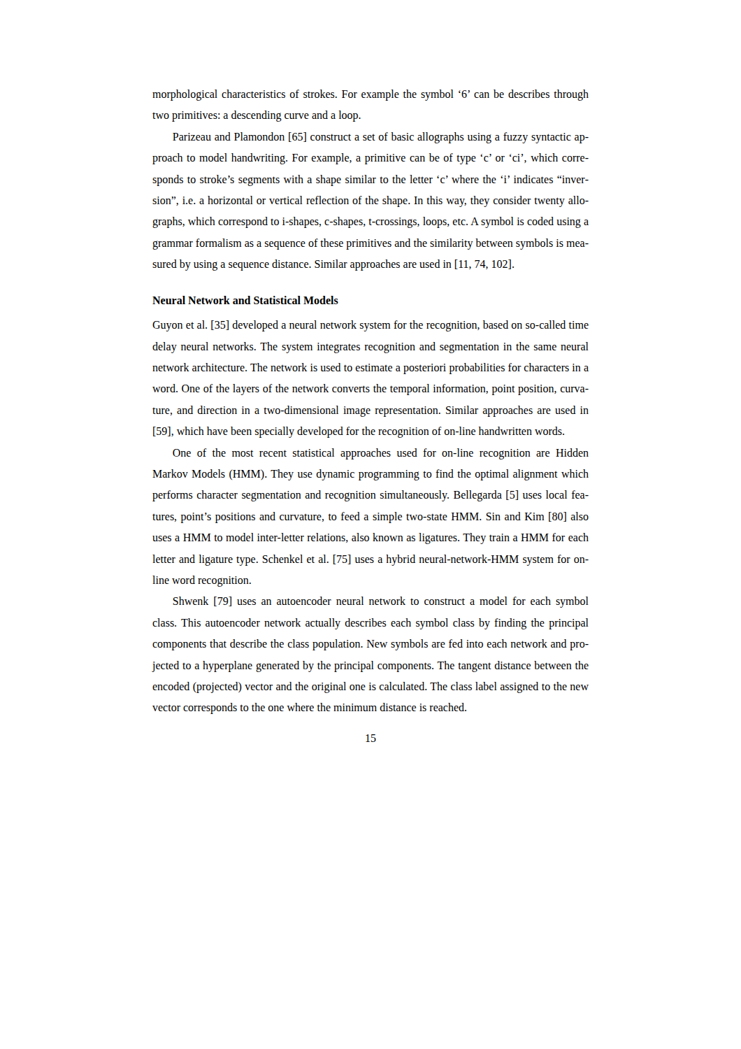morphological characteristics of strokes. For example the symbol ‘6’ can be describes through two primitives: a descending curve and a loop.
Parizeau and Plamondon [65] construct a set of basic allographs using a fuzzy syntactic approach to model handwriting. For example, a primitive can be of type ‘c’ or ‘ci’, which corresponds to stroke’s segments with a shape similar to the letter ‘c’ where the ‘i’ indicates “inversion”, i.e. a horizontal or vertical reflection of the shape. In this way, they consider twenty allographs, which correspond to i-shapes, c-shapes, t-crossings, loops, etc. A symbol is coded using a grammar formalism as a sequence of these primitives and the similarity between symbols is measured by using a sequence distance. Similar approaches are used in [11, 74, 102].
Neural Network and Statistical Models
Guyon et al. [35] developed a neural network system for the recognition, based on so-called time delay neural networks. The system integrates recognition and segmentation in the same neural network architecture. The network is used to estimate a posteriori probabilities for characters in a word. One of the layers of the network converts the temporal information, point position, curvature, and direction in a two-dimensional image representation. Similar approaches are used in [59], which have been specially developed for the recognition of on-line handwritten words.
One of the most recent statistical approaches used for on-line recognition are Hidden Markov Models (HMM). They use dynamic programming to find the optimal alignment which performs character segmentation and recognition simultaneously. Bellegarda [5] uses local features, point’s positions and curvature, to feed a simple two-state HMM. Sin and Kim [80] also uses a HMM to model inter-letter relations, also known as ligatures. They train a HMM for each letter and ligature type. Schenkel et al. [75] uses a hybrid neural-network-HMM system for on-line word recognition.
Shwenk [79] uses an autoencoder neural network to construct a model for each symbol class. This autoencoder network actually describes each symbol class by finding the principal components that describe the class population. New symbols are fed into each network and projected to a hyperplane generated by the principal components. The tangent distance between the encoded (projected) vector and the original one is calculated. The class label assigned to the new vector corresponds to the one where the minimum distance is reached.
15